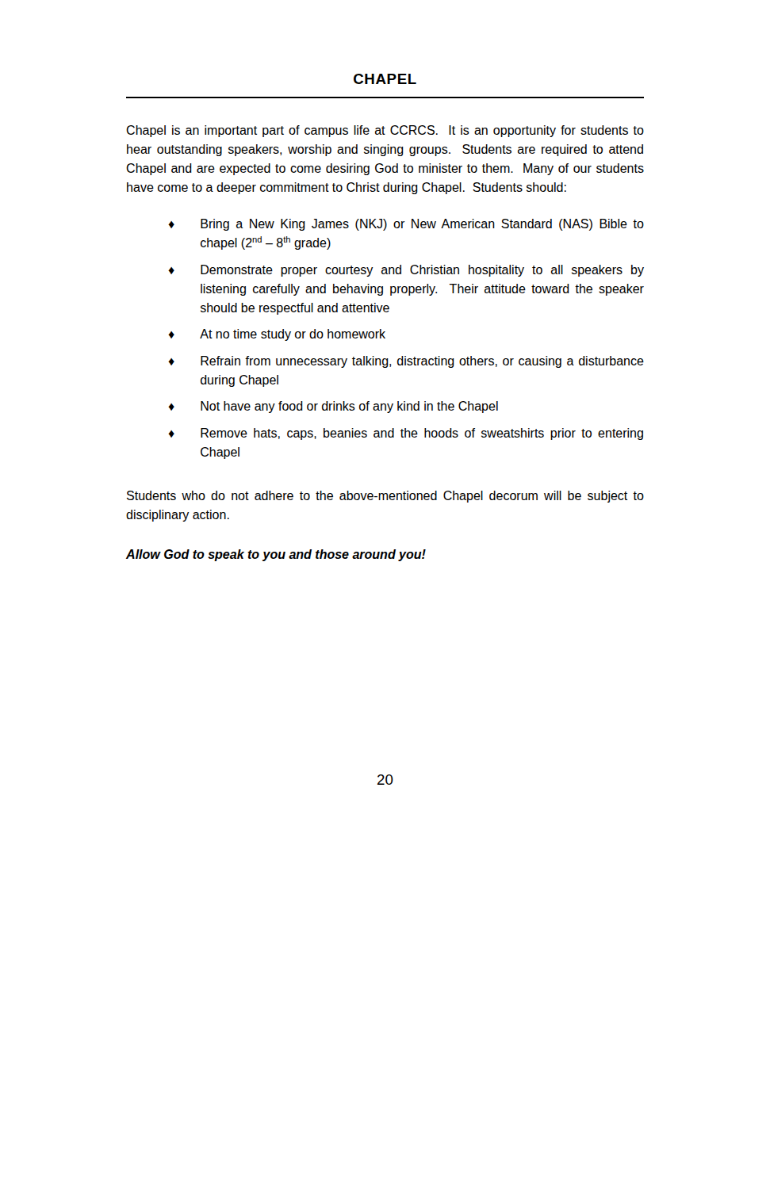CHAPEL
Chapel is an important part of campus life at CCRCS. It is an opportunity for students to hear outstanding speakers, worship and singing groups. Students are required to attend Chapel and are expected to come desiring God to minister to them. Many of our students have come to a deeper commitment to Christ during Chapel. Students should:
Bring a New King James (NKJ) or New American Standard (NAS) Bible to chapel (2nd – 8th grade)
Demonstrate proper courtesy and Christian hospitality to all speakers by listening carefully and behaving properly. Their attitude toward the speaker should be respectful and attentive
At no time study or do homework
Refrain from unnecessary talking, distracting others, or causing a disturbance during Chapel
Not have any food or drinks of any kind in the Chapel
Remove hats, caps, beanies and the hoods of sweatshirts prior to entering Chapel
Students who do not adhere to the above-mentioned Chapel decorum will be subject to disciplinary action.
Allow God to speak to you and those around you!
20